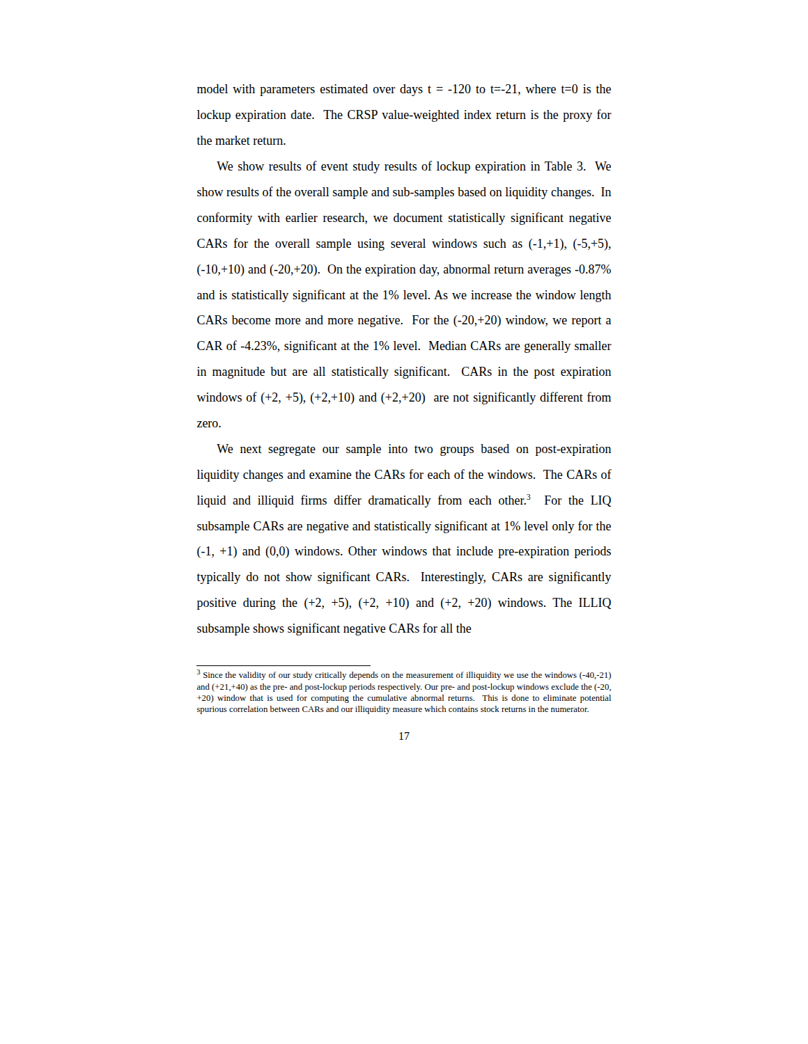model with parameters estimated over days t = -120 to t=-21, where t=0 is the lockup expiration date. The CRSP value-weighted index return is the proxy for the market return.
We show results of event study results of lockup expiration in Table 3. We show results of the overall sample and sub-samples based on liquidity changes. In conformity with earlier research, we document statistically significant negative CARs for the overall sample using several windows such as (-1,+1), (-5,+5), (-10,+10) and (-20,+20). On the expiration day, abnormal return averages -0.87% and is statistically significant at the 1% level. As we increase the window length CARs become more and more negative. For the (-20,+20) window, we report a CAR of -4.23%, significant at the 1% level. Median CARs are generally smaller in magnitude but are all statistically significant. CARs in the post expiration windows of (+2, +5), (+2,+10) and (+2,+20) are not significantly different from zero.
We next segregate our sample into two groups based on post-expiration liquidity changes and examine the CARs for each of the windows. The CARs of liquid and illiquid firms differ dramatically from each other.3 For the LIQ subsample CARs are negative and statistically significant at 1% level only for the (-1, +1) and (0,0) windows. Other windows that include pre-expiration periods typically do not show significant CARs. Interestingly, CARs are significantly positive during the (+2, +5), (+2, +10) and (+2, +20) windows. The ILLIQ subsample shows significant negative CARs for all the
3 Since the validity of our study critically depends on the measurement of illiquidity we use the windows (-40,-21) and (+21,+40) as the pre- and post-lockup periods respectively. Our pre- and post-lockup windows exclude the (-20, +20) window that is used for computing the cumulative abnormal returns. This is done to eliminate potential spurious correlation between CARs and our illiquidity measure which contains stock returns in the numerator.
17